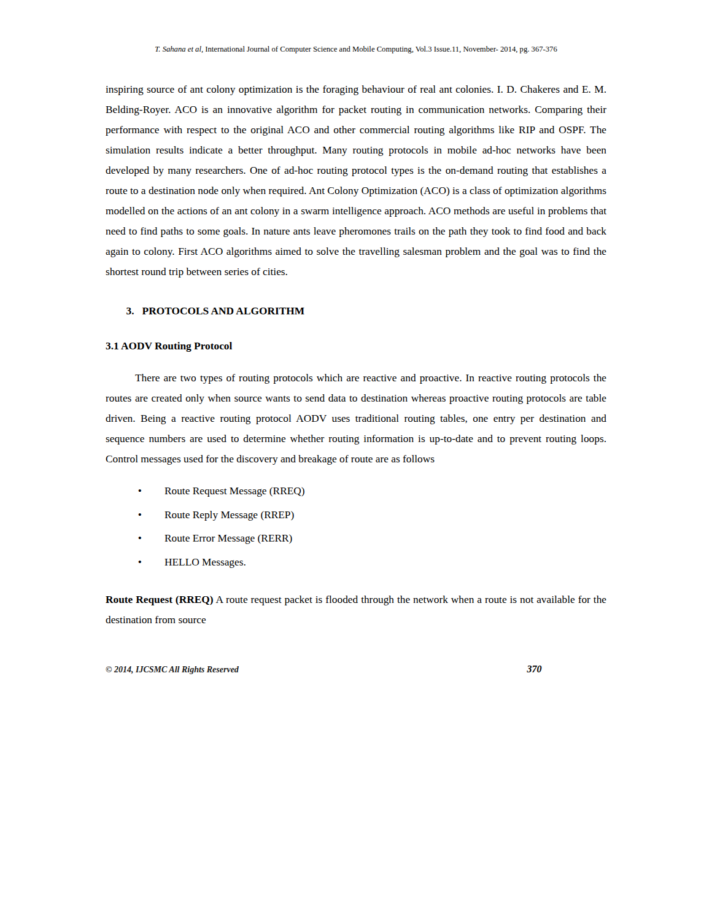T. Sahana et al, International Journal of Computer Science and Mobile Computing, Vol.3 Issue.11, November- 2014, pg. 367-376
inspiring source of ant colony optimization is the foraging behaviour of real ant colonies. I. D. Chakeres and E. M. Belding-Royer. ACO is an innovative algorithm for packet routing in communication networks. Comparing their performance with respect to the original ACO and other commercial routing algorithms like RIP and OSPF. The simulation results indicate a better throughput. Many routing protocols in mobile ad-hoc networks have been developed by many researchers. One of ad-hoc routing protocol types is the on-demand routing that establishes a route to a destination node only when required. Ant Colony Optimization (ACO) is a class of optimization algorithms modelled on the actions of an ant colony in a swarm intelligence approach. ACO methods are useful in problems that need to find paths to some goals. In nature ants leave pheromones trails on the path they took to find food and back again to colony. First ACO algorithms aimed to solve the travelling salesman problem and the goal was to find the shortest round trip between series of cities.
3. PROTOCOLS AND ALGORITHM
3.1 AODV Routing Protocol
There are two types of routing protocols which are reactive and proactive. In reactive routing protocols the routes are created only when source wants to send data to destination whereas proactive routing protocols are table driven. Being a reactive routing protocol AODV uses traditional routing tables, one entry per destination and sequence numbers are used to determine whether routing information is up-to-date and to prevent routing loops. Control messages used for the discovery and breakage of route are as follows
Route Request Message (RREQ)
Route Reply Message (RREP)
Route Error Message (RERR)
HELLO Messages.
Route Request (RREQ) A route request packet is flooded through the network when a route is not available for the destination from source
© 2014, IJCSMC All Rights Reserved 370